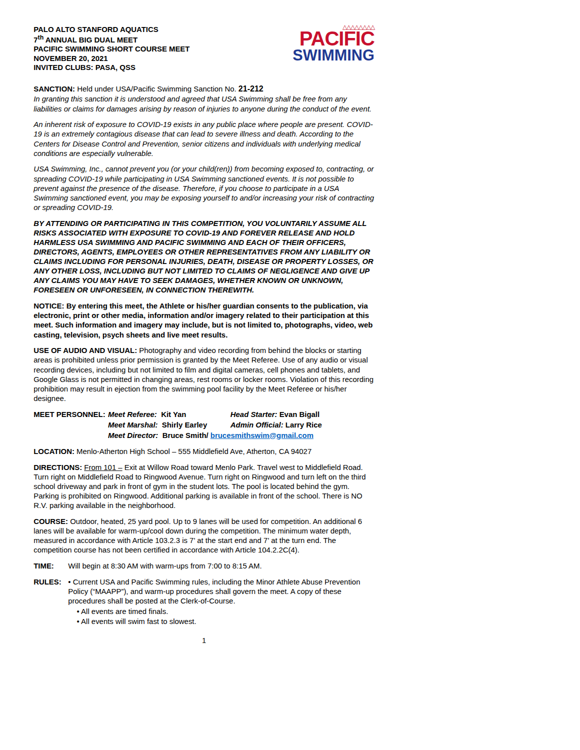PALO ALTO STANFORD AQUATICS
7th ANNUAL BIG DUAL MEET
PACIFIC SWIMMING SHORT COURSE MEET
NOVEMBER 20, 2021
INVITED CLUBS: PASA, QSS
△△△△△△△△
PACIFIC
SWIMMING
SANCTION: Held under USA/Pacific Swimming Sanction No. 21-212
In granting this sanction it is understood and agreed that USA Swimming shall be free from any liabilities or claims for damages arising by reason of injuries to anyone during the conduct of the event.
An inherent risk of exposure to COVID-19 exists in any public place where people are present. COVID-19 is an extremely contagious disease that can lead to severe illness and death. According to the Centers for Disease Control and Prevention, senior citizens and individuals with underlying medical conditions are especially vulnerable.
USA Swimming, Inc., cannot prevent you (or your child(ren)) from becoming exposed to, contracting, or spreading COVID-19 while participating in USA Swimming sanctioned events. It is not possible to prevent against the presence of the disease. Therefore, if you choose to participate in a USA Swimming sanctioned event, you may be exposing yourself to and/or increasing your risk of contracting or spreading COVID-19.
BY ATTENDING OR PARTICIPATING IN THIS COMPETITION, YOU VOLUNTARILY ASSUME ALL RISKS ASSOCIATED WITH EXPOSURE TO COVID-19 AND FOREVER RELEASE AND HOLD HARMLESS USA SWIMMING AND PACIFIC SWIMMING AND EACH OF THEIR OFFICERS, DIRECTORS, AGENTS, EMPLOYEES OR OTHER REPRESENTATIVES FROM ANY LIABILITY OR CLAIMS INCLUDING FOR PERSONAL INJURIES, DEATH, DISEASE OR PROPERTY LOSSES, OR ANY OTHER LOSS, INCLUDING BUT NOT LIMITED TO CLAIMS OF NEGLIGENCE AND GIVE UP ANY CLAIMS YOU MAY HAVE TO SEEK DAMAGES, WHETHER KNOWN OR UNKNOWN, FORESEEN OR UNFORESEEN, IN CONNECTION THEREWITH.
NOTICE: By entering this meet, the Athlete or his/her guardian consents to the publication, via electronic, print or other media, information and/or imagery related to their participation at this meet. Such information and imagery may include, but is not limited to, photographs, video, web casting, television, psych sheets and live meet results.
USE OF AUDIO AND VISUAL: Photography and video recording from behind the blocks or starting areas is prohibited unless prior permission is granted by the Meet Referee. Use of any audio or visual recording devices, including but not limited to film and digital cameras, cell phones and tablets, and Google Glass is not permitted in changing areas, rest rooms or locker rooms. Violation of this recording prohibition may result in ejection from the swimming pool facility by the Meet Referee or his/her designee.
MEET PERSONNEL:
Meet Referee: Kit Yan
Head Starter: Evan Bigall
Meet Marshal: Shirly Earley
Admin Official: Larry Rice
Meet Director: Bruce Smith/ brucesmithswim@gmail.com
LOCATION: Menlo-Atherton High School – 555 Middlefield Ave, Atherton, CA 94027
DIRECTIONS: From 101 – Exit at Willow Road toward Menlo Park. Travel west to Middlefield Road. Turn right on Middlefield Road to Ringwood Avenue. Turn right on Ringwood and turn left on the third school driveway and park in front of gym in the student lots. The pool is located behind the gym. Parking is prohibited on Ringwood. Additional parking is available in front of the school. There is NO R.V. parking available in the neighborhood.
COURSE: Outdoor, heated, 25 yard pool. Up to 9 lanes will be used for competition. An additional 6 lanes will be available for warm-up/cool down during the competition. The minimum water depth, measured in accordance with Article 103.2.3 is 7’ at the start end and 7’ at the turn end. The competition course has not been certified in accordance with Article 104.2.2C(4).
TIME:
Will begin at 8:30 AM with warm-ups from 7:00 to 8:15 AM.
RULES:
• Current USA and Pacific Swimming rules, including the Minor Athlete Abuse Prevention Policy (“MAAPP”), and warm-up procedures shall govern the meet. A copy of these procedures shall be posted at the Clerk-of-Course.
• All events are timed finals.
• All events will swim fast to slowest.
1